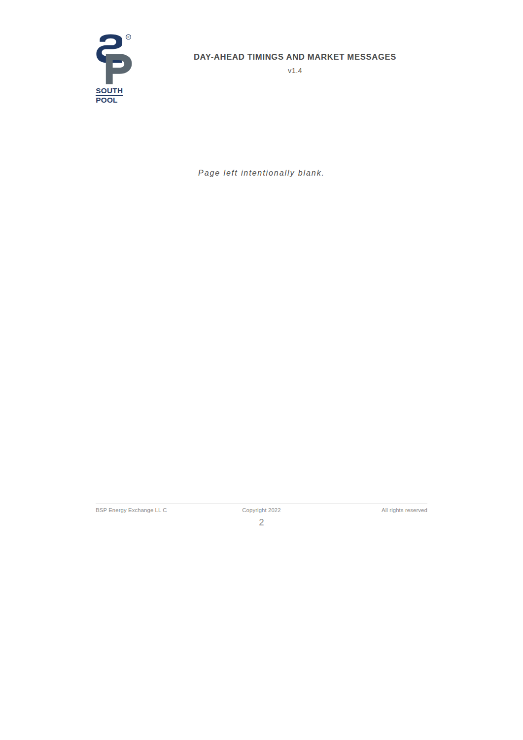R
SOUTH POOL
Day-Ahead Timings and Market Messages
v1.4
Page left intentionally blank.
BSP Energy Exchange LL C
Copyright 2022
All rights reserved
2